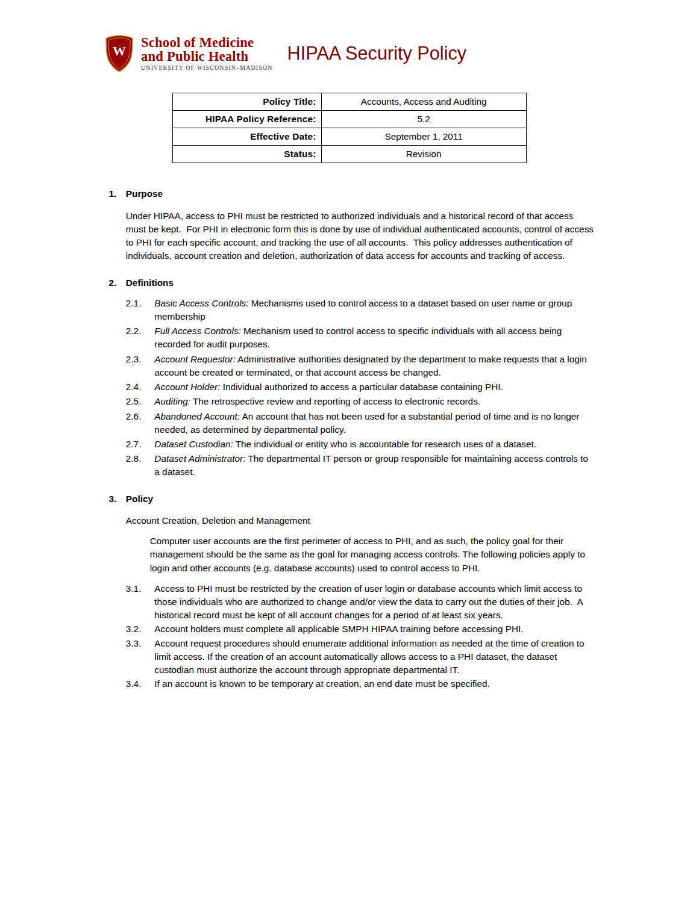W
School of Medicine
and Public Health
UNIVERSITY OF WISCONSIN–MADISON
HIPAA Security Policy
| Policy Title: | Accounts, Access and Auditing |
| HIPAA Policy Reference: | 5.2 |
| Effective Date: | September 1, 2011 |
| Status: | Revision |
Purpose
Under HIPAA, access to PHI must be restricted to authorized individuals and a historical record of that access must be kept. For PHI in electronic form this is done by use of individual authenticated accounts, control of access to PHI for each specific account, and tracking the use of all accounts. This policy addresses authentication of individuals, account creation and deletion, authorization of data access for accounts and tracking of access.
Definitions
Basic Access Controls: Mechanisms used to control access to a dataset based on user name or group membership
Full Access Controls: Mechanism used to control access to specific individuals with all access being recorded for audit purposes.
Account Requestor: Administrative authorities designated by the department to make requests that a login account be created or terminated, or that account access be changed.
Account Holder: Individual authorized to access a particular database containing PHI.
Auditing: The retrospective review and reporting of access to electronic records.
Abandoned Account: An account that has not been used for a substantial period of time and is no longer needed, as determined by departmental policy.
Dataset Custodian: The individual or entity who is accountable for research uses of a dataset.
Dataset Administrator: The departmental IT person or group responsible for maintaining access controls to a dataset.
Policy
Account Creation, Deletion and Management
Computer user accounts are the first perimeter of access to PHI, and as such, the policy goal for their management should be the same as the goal for managing access controls. The following policies apply to login and other accounts (e.g. database accounts) used to control access to PHI.
Access to PHI must be restricted by the creation of user login or database accounts which limit access to those individuals who are authorized to change and/or view the data to carry out the duties of their job. A historical record must be kept of all account changes for a period of at least six years.
Account holders must complete all applicable SMPH HIPAA training before accessing PHI.
Account request procedures should enumerate additional information as needed at the time of creation to limit access. If the creation of an account automatically allows access to a PHI dataset, the dataset custodian must authorize the account through appropriate departmental IT.
If an account is known to be temporary at creation, an end date must be specified.